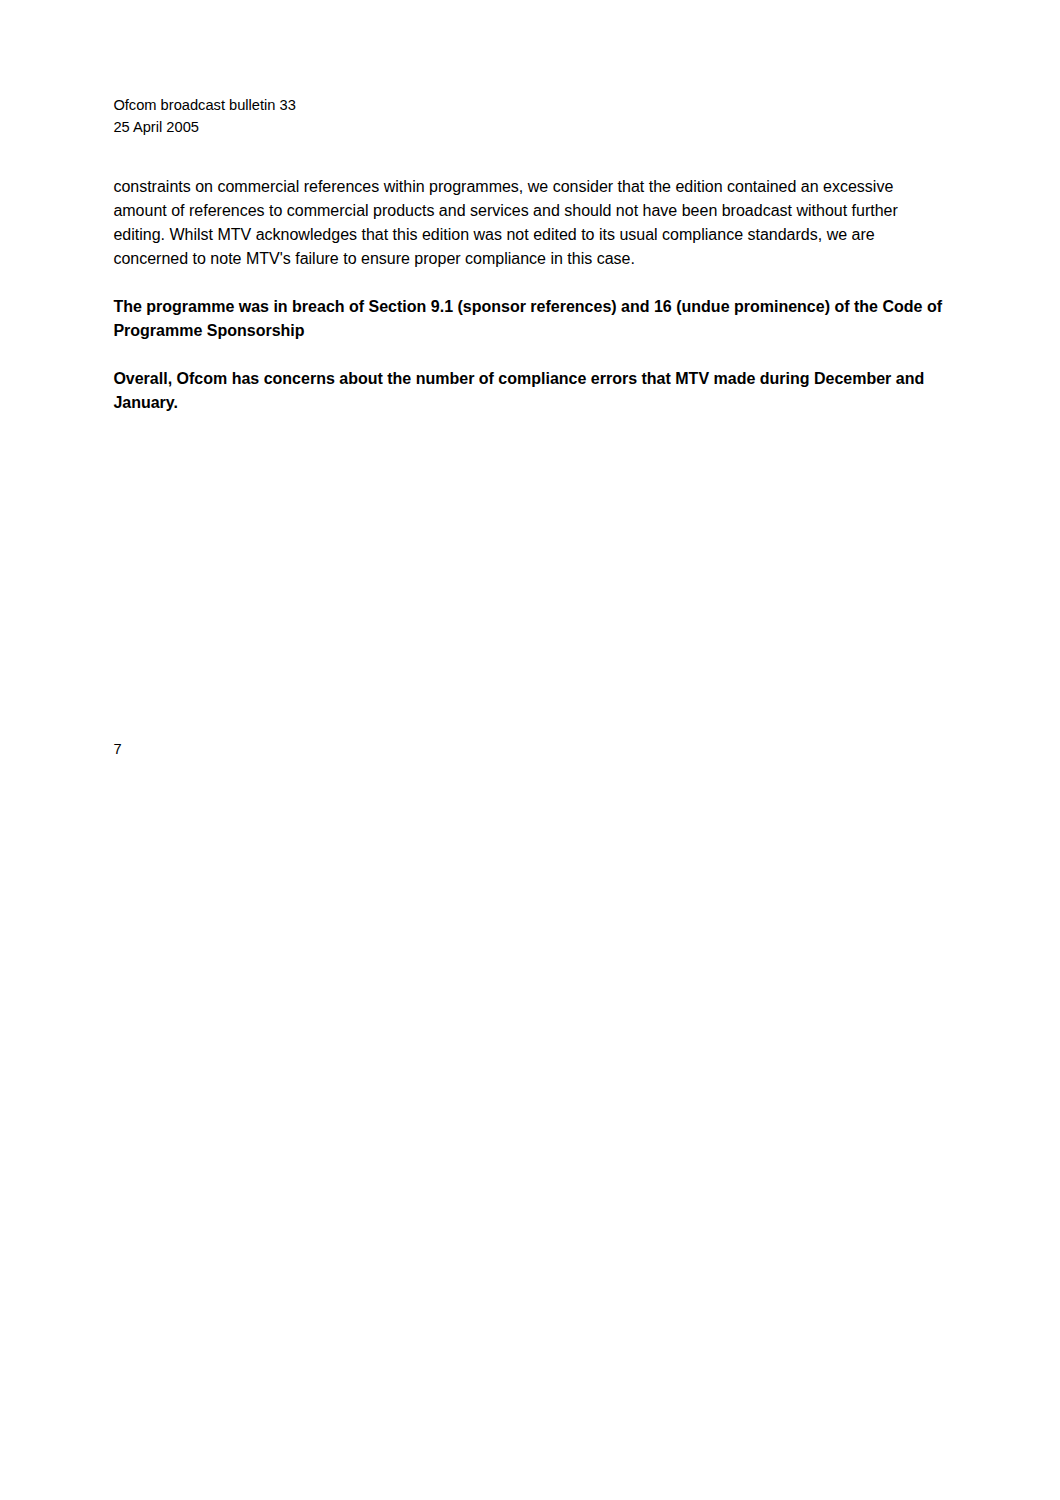Ofcom broadcast bulletin 33
25 April 2005
constraints on commercial references within programmes, we consider that the edition contained an excessive amount of references to commercial products and services and should not have been broadcast without further editing. Whilst MTV acknowledges that this edition was not edited to its usual compliance standards, we are concerned to note MTV's failure to ensure proper compliance in this case.
The programme was in breach of Section 9.1 (sponsor references) and 16 (undue prominence) of the Code of Programme Sponsorship
Overall, Ofcom has concerns about the number of compliance errors that MTV made during December and January.
7